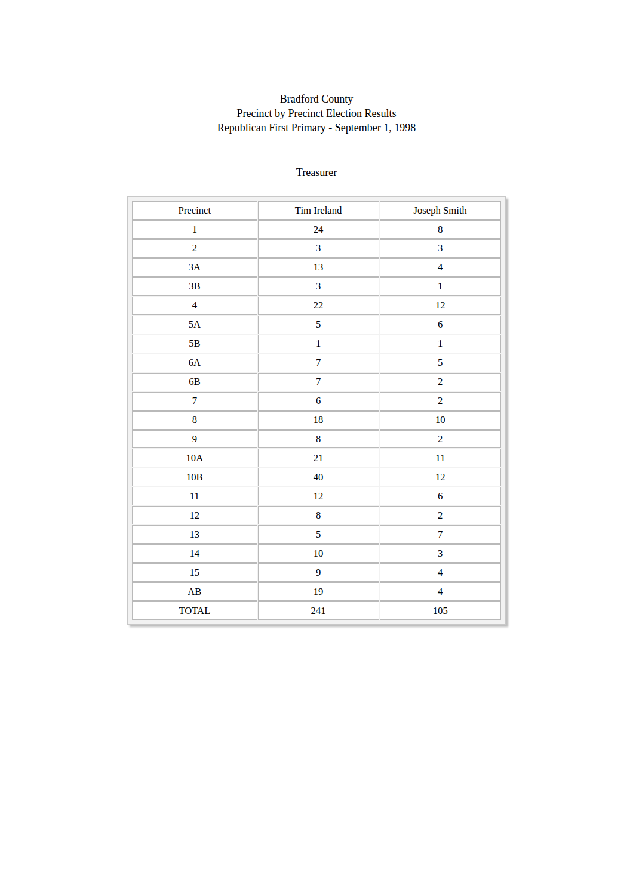Bradford County
Precinct by Precinct Election Results
Republican First Primary - September 1, 1998
Treasurer
| Precinct | Tim Ireland | Joseph Smith |
| 1 | 24 | 8 |
| 2 | 3 | 3 |
| 3A | 13 | 4 |
| 3B | 3 | 1 |
| 4 | 22 | 12 |
| 5A | 5 | 6 |
| 5B | 1 | 1 |
| 6A | 7 | 5 |
| 6B | 7 | 2 |
| 7 | 6 | 2 |
| 8 | 18 | 10 |
| 9 | 8 | 2 |
| 10A | 21 | 11 |
| 10B | 40 | 12 |
| 11 | 12 | 6 |
| 12 | 8 | 2 |
| 13 | 5 | 7 |
| 14 | 10 | 3 |
| 15 | 9 | 4 |
| AB | 19 | 4 |
| TOTAL | 241 | 105 |